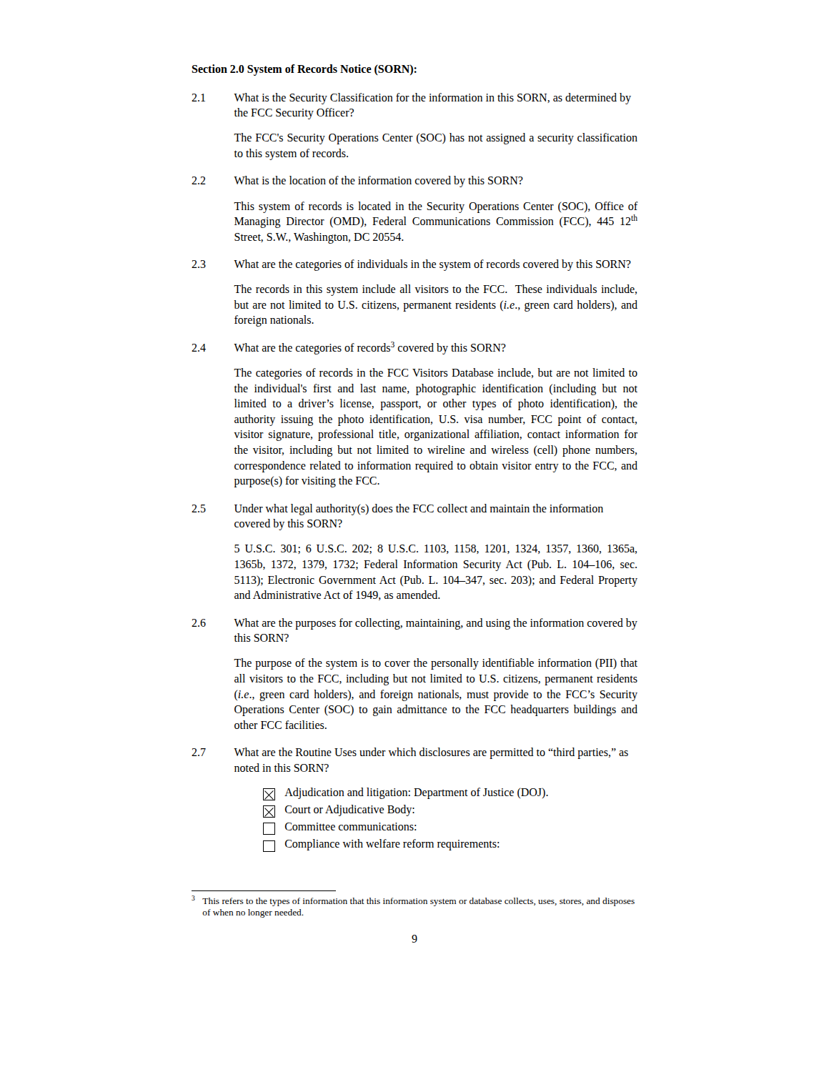Section 2.0 System of Records Notice (SORN):
2.1
What is the Security Classification for the information in this SORN, as determined by the FCC Security Officer?
The FCC's Security Operations Center (SOC) has not assigned a security classification to this system of records.
2.2
What is the location of the information covered by this SORN?
This system of records is located in the Security Operations Center (SOC), Office of Managing Director (OMD), Federal Communications Commission (FCC), 445 12th Street, S.W., Washington, DC 20554.
2.3
What are the categories of individuals in the system of records covered by this SORN?
The records in this system include all visitors to the FCC. These individuals include, but are not limited to U.S. citizens, permanent residents (i.e., green card holders), and foreign nationals.
2.4
What are the categories of records3 covered by this SORN?
The categories of records in the FCC Visitors Database include, but are not limited to the individual's first and last name, photographic identification (including but not limited to a driver’s license, passport, or other types of photo identification), the authority issuing the photo identification, U.S. visa number, FCC point of contact, visitor signature, professional title, organizational affiliation, contact information for the visitor, including but not limited to wireline and wireless (cell) phone numbers, correspondence related to information required to obtain visitor entry to the FCC, and purpose(s) for visiting the FCC.
2.5
Under what legal authority(s) does the FCC collect and maintain the information covered by this SORN?
5 U.S.C. 301; 6 U.S.C. 202; 8 U.S.C. 1103, 1158, 1201, 1324, 1357, 1360, 1365a, 1365b, 1372, 1379, 1732; Federal Information Security Act (Pub. L. 104–106, sec. 5113); Electronic Government Act (Pub. L. 104–347, sec. 203); and Federal Property and Administrative Act of 1949, as amended.
2.6
What are the purposes for collecting, maintaining, and using the information covered by this SORN?
The purpose of the system is to cover the personally identifiable information (PII) that all visitors to the FCC, including but not limited to U.S. citizens, permanent residents (i.e., green card holders), and foreign nationals, must provide to the FCC’s Security Operations Center (SOC) to gain admittance to the FCC headquarters buildings and other FCC facilities.
2.7
What are the Routine Uses under which disclosures are permitted to “third parties,” as noted in this SORN?
Adjudication and litigation: Department of Justice (DOJ).
Court or Adjudicative Body:
Committee communications:
Compliance with welfare reform requirements:
3
This refers to the types of information that this information system or database collects, uses, stores, and disposes of when no longer needed.
9